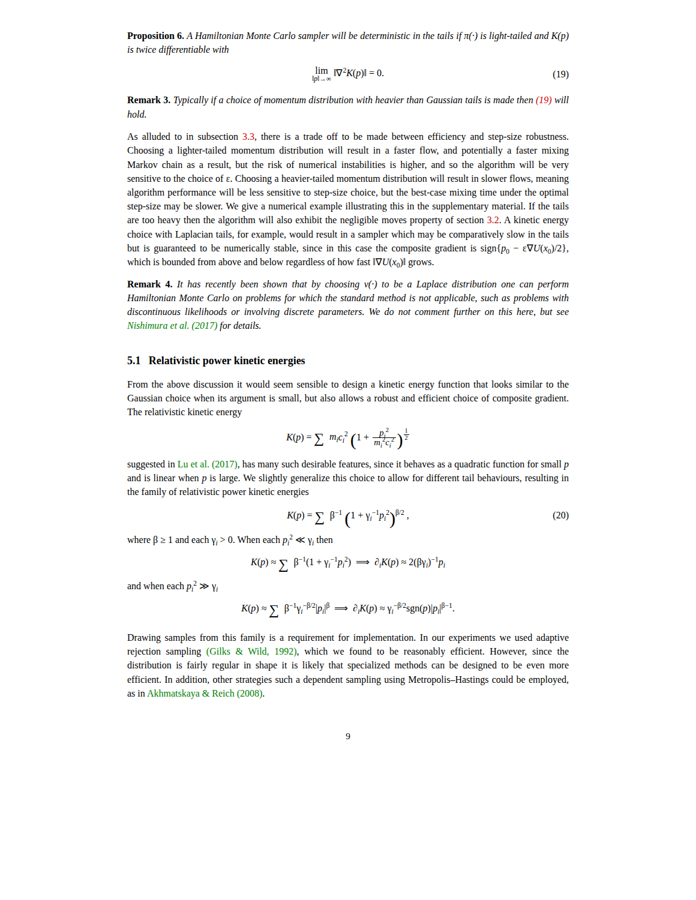Proposition 6. A Hamiltonian Monte Carlo sampler will be deterministic in the tails if π(·) is light-tailed and K(p) is twice differentiable with
lim‖p‖→∞‖∇2K(p)‖ = 0. (19)
Remark 3. Typically if a choice of momentum distribution with heavier than Gaussian tails is made then (19) will hold.
As alluded to in subsection 3.3, there is a trade off to be made between efficiency and step-size robustness. Choosing a lighter-tailed momentum distribution will result in a faster flow, and potentially a faster mixing Markov chain as a result, but the risk of numerical instabilities is higher, and so the algorithm will be very sensitive to the choice of ε. Choosing a heavier-tailed momentum distribution will result in slower flows, meaning algorithm performance will be less sensitive to step-size choice, but the best-case mixing time under the optimal step-size may be slower. We give a numerical example illustrating this in the supplementary material. If the tails are too heavy then the algorithm will also exhibit the negligible moves property of section 3.2. A kinetic energy choice with Laplacian tails, for example, would result in a sampler which may be comparatively slow in the tails but is guaranteed to be numerically stable, since in this case the composite gradient is sign{p0 − ε∇U(x0)/2}, which is bounded from above and below regardless of how fast ‖∇U(x0)‖ grows.
Remark 4. It has recently been shown that by choosing ν(·) to be a Laplace distribution one can perform Hamiltonian Monte Carlo on problems for which the standard method is not applicable, such as problems with discontinuous likelihoods or involving discrete parameters. We do not comment further on this here, but see Nishimura et al. (2017) for details.
5.1 Relativistic power kinetic energies
From the above discussion it would seem sensible to design a kinetic energy function that looks similar to the Gaussian choice when its argument is small, but also allows a robust and efficient choice of composite gradient. The relativistic kinetic energy
K(p) = ∑i mi ci2 (1 + pi2 mi2ci2)12
suggested in Lu et al. (2017), has many such desirable features, since it behaves as a quadratic function for small p and is linear when p is large. We slightly generalize this choice to allow for different tail behaviours, resulting in the family of relativistic power kinetic energies
K(p) = ∑iβ−1 (1 + γi−1pi2)β/2 , (20)
where β ≥ 1 and each γi > 0. When each pi2 ≪ γi then
K(p) ≈ ∑iβ−1(1 + γi−1pi2) ⟹ ∂iK(p) ≈ 2(βγi)−1pi
and when each pi2 ≫ γi
K(p) ≈ ∑iβ−1γi−β/2|pi|β ⟹ ∂iK(p) ≈ γi−β/2sgn(p)|pi|β−1.
Drawing samples from this family is a requirement for implementation. In our experiments we used adaptive rejection sampling (Gilks & Wild, 1992), which we found to be reasonably efficient. However, since the distribution is fairly regular in shape it is likely that specialized methods can be designed to be even more efficient. In addition, other strategies such a dependent sampling using Metropolis–Hastings could be employed, as in Akhmatskaya & Reich (2008).
9